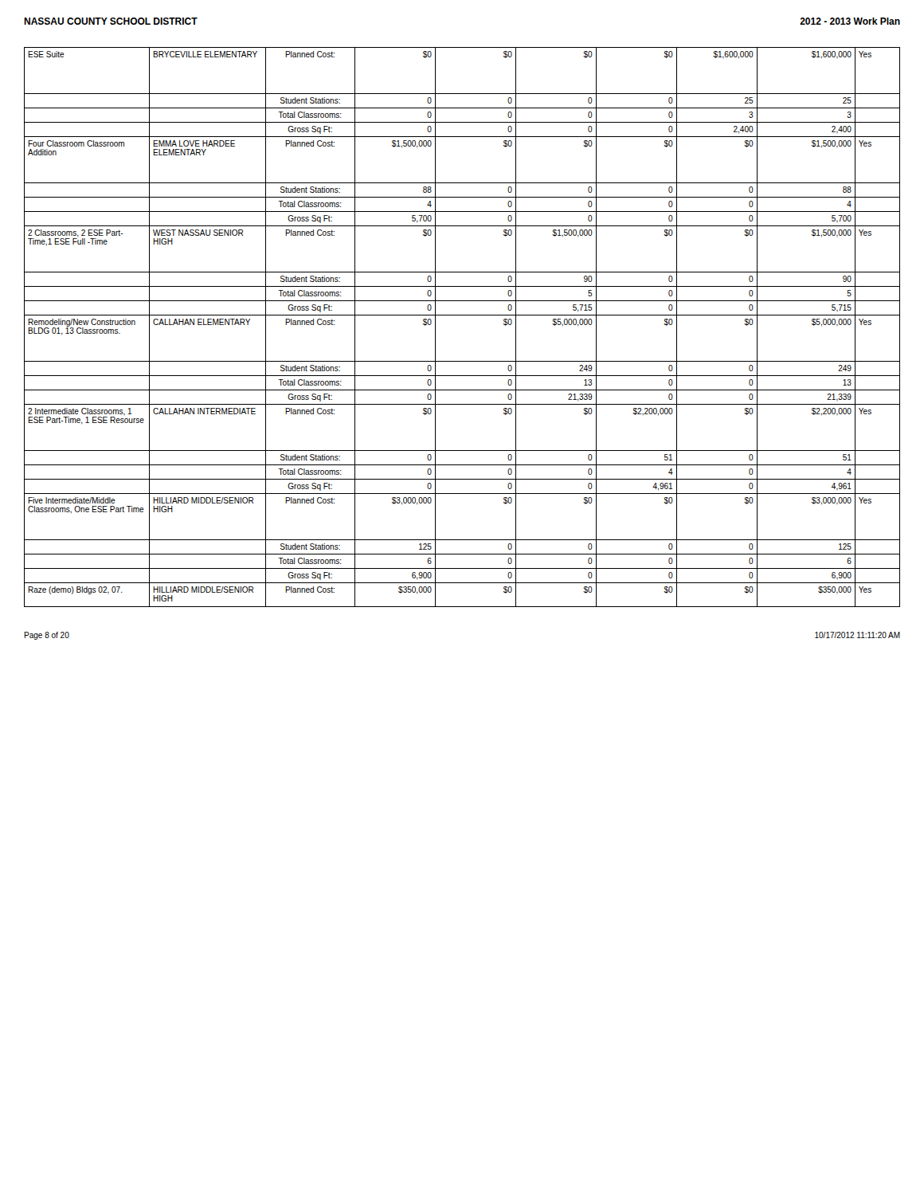NASSAU COUNTY SCHOOL DISTRICT
2012 - 2013 Work Plan
| ESE Suite | BRYCEVILLE ELEMENTARY | Planned Cost: | $0 | $0 | $0 | $0 | $1,600,000 | $1,600,000 | Yes |
| | | Student Stations: | 0 | 0 | 0 | 0 | 25 | 25 | |
| | | Total Classrooms: | 0 | 0 | 0 | 0 | 3 | 3 | |
| | | Gross Sq Ft: | 0 | 0 | 0 | 0 | 2,400 | 2,400 | |
| Four Classroom Classroom Addition | EMMA LOVE HARDEE ELEMENTARY | Planned Cost: | $1,500,000 | $0 | $0 | $0 | $0 | $1,500,000 | Yes |
| | | Student Stations: | 88 | 0 | 0 | 0 | 0 | 88 | |
| | | Total Classrooms: | 4 | 0 | 0 | 0 | 0 | 4 | |
| | | Gross Sq Ft: | 5,700 | 0 | 0 | 0 | 0 | 5,700 | |
| 2 Classrooms, 2 ESE Part-Time,1 ESE Full -Time | WEST NASSAU SENIOR HIGH | Planned Cost: | $0 | $0 | $1,500,000 | $0 | $0 | $1,500,000 | Yes |
| | | Student Stations: | 0 | 0 | 90 | 0 | 0 | 90 | |
| | | Total Classrooms: | 0 | 0 | 5 | 0 | 0 | 5 | |
| | | Gross Sq Ft: | 0 | 0 | 5,715 | 0 | 0 | 5,715 | |
| Remodeling/New Construction BLDG 01, 13 Classrooms. | CALLAHAN ELEMENTARY | Planned Cost: | $0 | $0 | $5,000,000 | $0 | $0 | $5,000,000 | Yes |
| | | Student Stations: | 0 | 0 | 249 | 0 | 0 | 249 | |
| | | Total Classrooms: | 0 | 0 | 13 | 0 | 0 | 13 | |
| | | Gross Sq Ft: | 0 | 0 | 21,339 | 0 | 0 | 21,339 | |
| 2 Intermediate Classrooms, 1 ESE Part-Time, 1 ESE Resourse | CALLAHAN INTERMEDIATE | Planned Cost: | $0 | $0 | $0 | $2,200,000 | $0 | $2,200,000 | Yes |
| | | Student Stations: | 0 | 0 | 0 | 51 | 0 | 51 | |
| | | Total Classrooms: | 0 | 0 | 0 | 4 | 0 | 4 | |
| | | Gross Sq Ft: | 0 | 0 | 0 | 4,961 | 0 | 4,961 | |
| Five Intermediate/Middle Classrooms, One ESE Part Time | HILLIARD MIDDLE/SENIOR HIGH | Planned Cost: | $3,000,000 | $0 | $0 | $0 | $0 | $3,000,000 | Yes |
| | | Student Stations: | 125 | 0 | 0 | 0 | 0 | 125 | |
| | | Total Classrooms: | 6 | 0 | 0 | 0 | 0 | 6 | |
| | | Gross Sq Ft: | 6,900 | 0 | 0 | 0 | 0 | 6,900 | |
| Raze (demo) Bldgs 02, 07. | HILLIARD MIDDLE/SENIOR HIGH | Planned Cost: | $350,000 | $0 | $0 | $0 | $0 | $350,000 | Yes |
Page 8 of 20
10/17/2012 11:11:20 AM